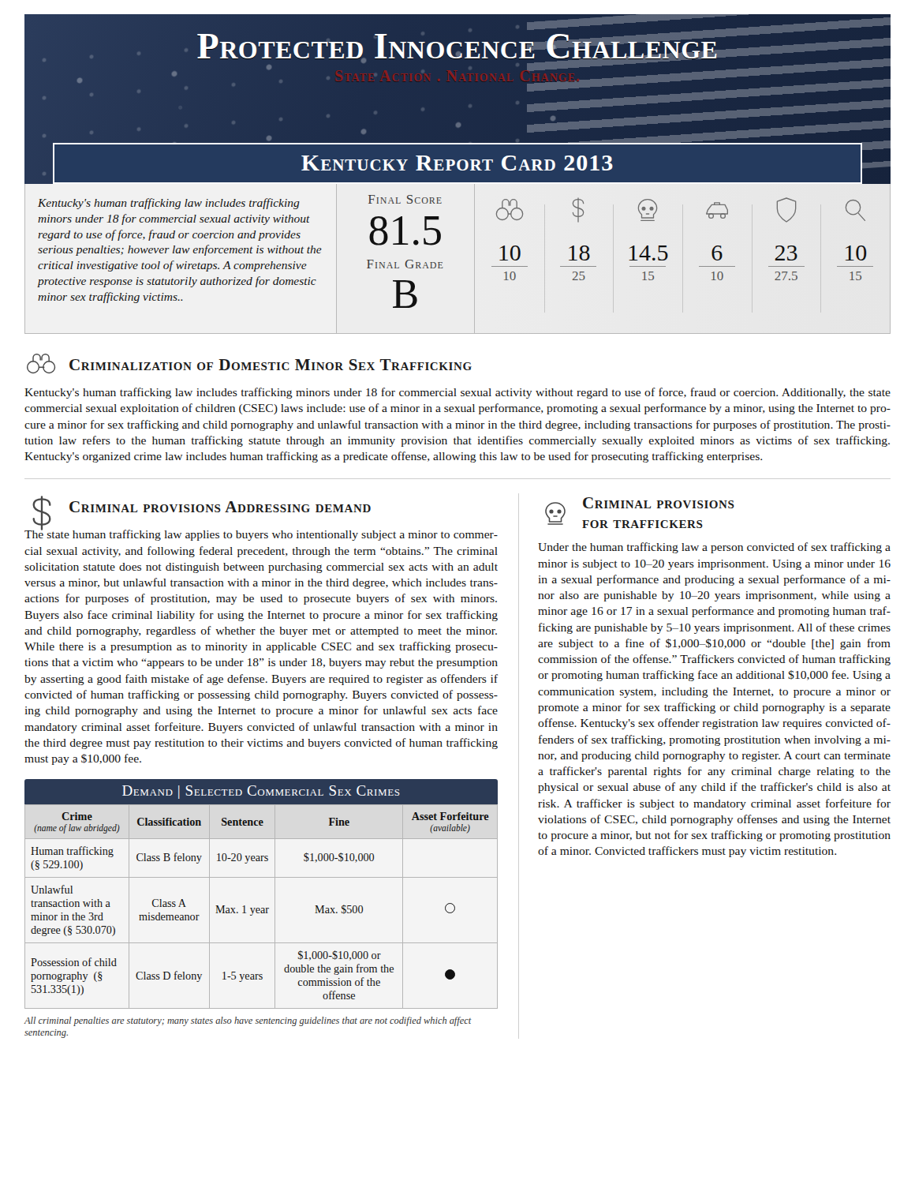Protected Innocence Challenge
State Action . National Change.
Kentucky Report Card 2013
Kentucky's human trafficking law includes trafficking minors under 18 for commercial sexual activity without regard to use of force, fraud or coercion and provides serious penalties; however law enforcement is without the critical investigative tool of wiretaps. A comprehensive protective response is statutorily authorized for domestic minor sex trafficking victims..
Final Score
81.5
Final Grade
B
10
10
18
25
14.5
15
6
10
23
27.5
10
15
Criminalization of Domestic Minor Sex Trafficking
Kentucky's human trafficking law includes trafficking minors under 18 for commercial sexual activity without regard to use of force, fraud or coercion. Additionally, the state commercial sexual exploitation of children (CSEC) laws include: use of a minor in a sexual performance, promoting a sexual performance by a minor, using the Internet to procure a minor for sex trafficking and child pornography and unlawful transaction with a minor in the third degree, including transactions for purposes of prostitution. The prostitution law refers to the human trafficking statute through an immunity provision that identifies commercially sexually exploited minors as victims of sex trafficking. Kentucky's organized crime law includes human trafficking as a predicate offense, allowing this law to be used for prosecuting trafficking enterprises.
Criminal provisions Addressing demand
The state human trafficking law applies to buyers who intentionally subject a minor to commercial sexual activity, and following federal precedent, through the term “obtains.” The criminal solicitation statute does not distinguish between purchasing commercial sex acts with an adult versus a minor, but unlawful transaction with a minor in the third degree, which includes transactions for purposes of prostitution, may be used to prosecute buyers of sex with minors. Buyers also face criminal liability for using the Internet to procure a minor for sex trafficking and child pornography, regardless of whether the buyer met or attempted to meet the minor. While there is a presumption as to minority in applicable CSEC and sex trafficking prosecutions that a victim who “appears to be under 18” is under 18, buyers may rebut the presumption by asserting a good faith mistake of age defense. Buyers are required to register as offenders if convicted of human trafficking or possessing child pornography. Buyers convicted of possessing child pornography and using the Internet to procure a minor for unlawful sex acts face mandatory criminal asset forfeiture. Buyers convicted of unlawful transaction with a minor in the third degree must pay restitution to their victims and buyers convicted of human trafficking must pay a $10,000 fee.
Demand | Selected Commercial Sex Crimes
| Crime (name of law abridged) | Classification | Sentence | Fine | Asset Forfeiture (available) |
| --- | --- | --- | --- | --- |
| Human trafficking (§ 529.100) | Class B felony | 10-20 years | $1,000-$10,000 | |
| Unlawful transaction with a minor in the 3rd degree (§ 530.070) | Class A misdemeanor | Max. 1 year | Max. $500 | |
| Possession of child pornography (§ 531.335(1)) | Class D felony | 1-5 years | $1,000-$10,000 or double the gain from the commission of the offense | |
All criminal penalties are statutory; many states also have sentencing guidelines that are not codified which affect sentencing.
Criminal provisions
for traffickers
Under the human trafficking law a person convicted of sex trafficking a minor is subject to 10–20 years imprisonment. Using a minor under 16 in a sexual performance and producing a sexual performance of a minor also are punishable by 10–20 years imprisonment, while using a minor age 16 or 17 in a sexual performance and promoting human trafficking are punishable by 5–10 years imprisonment. All of these crimes are subject to a fine of $1,000–$10,000 or “double [the] gain from commission of the offense.” Traffickers convicted of human trafficking or promoting human trafficking face an additional $10,000 fee. Using a communication system, including the Internet, to procure a minor or promote a minor for sex trafficking or child pornography is a separate offense. Kentucky's sex offender registration law requires convicted offenders of sex trafficking, promoting prostitution when involving a minor, and producing child pornography to register. A court can terminate a trafficker's parental rights for any criminal charge relating to the physical or sexual abuse of any child if the trafficker's child is also at risk. A trafficker is subject to mandatory criminal asset forfeiture for violations of CSEC, child pornography offenses and using the Internet to procure a minor, but not for sex trafficking or promoting prostitution of a minor. Convicted traffickers must pay victim restitution.